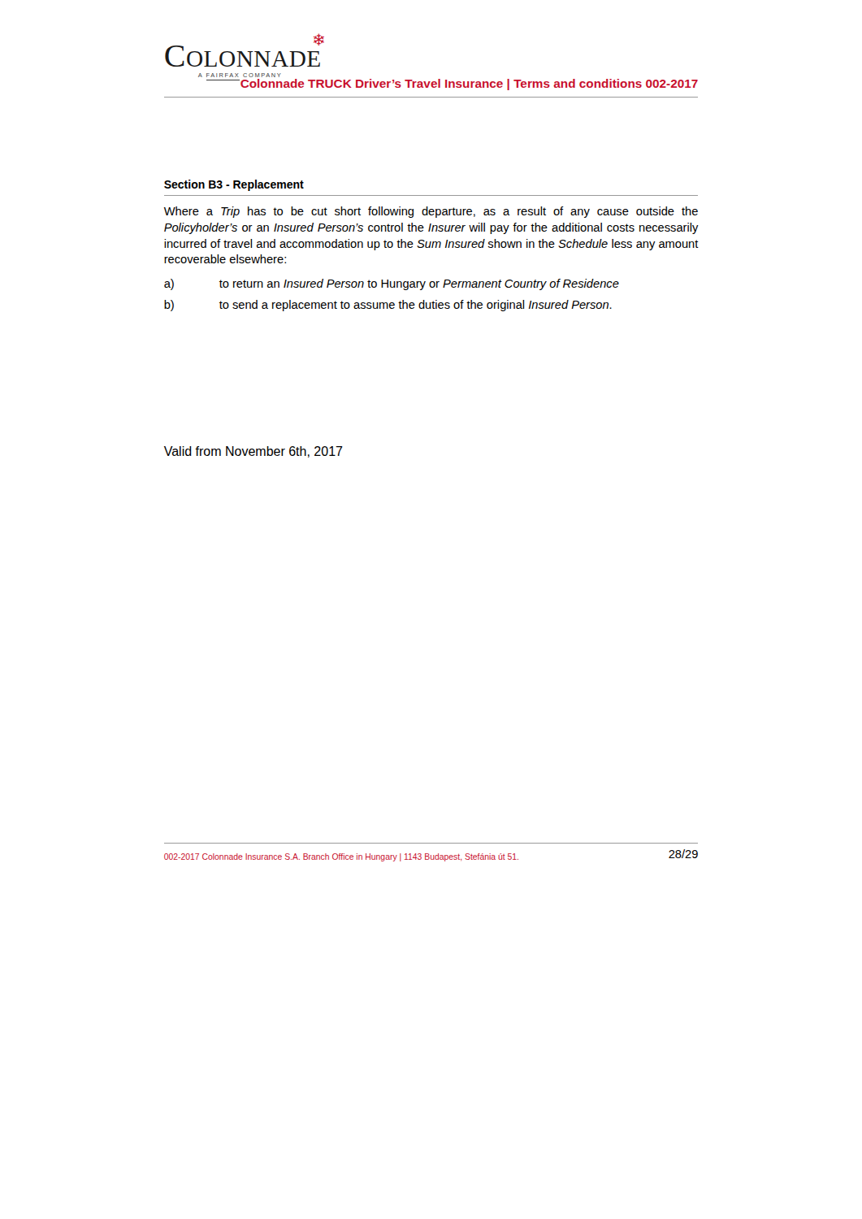COLONNADE❄
A FAIRFAX COMPANY
Colonnade TRUCK Driver’s Travel Insurance | Terms and conditions 002-2017
Section B3 - Replacement
Where a Trip has to be cut short following departure, as a result of any cause outside the Policyholder’s or an Insured Person’s control the Insurer will pay for the additional costs necessarily incurred of travel and accommodation up to the Sum Insured shown in the Schedule less any amount recoverable elsewhere:
a) to return an Insured Person to Hungary or Permanent Country of Residence
b) to send a replacement to assume the duties of the original Insured Person.
Valid from November 6th, 2017
002-2017 Colonnade Insurance S.A. Branch Office in Hungary | 1143 Budapest, Stefánia út 51.
28/29